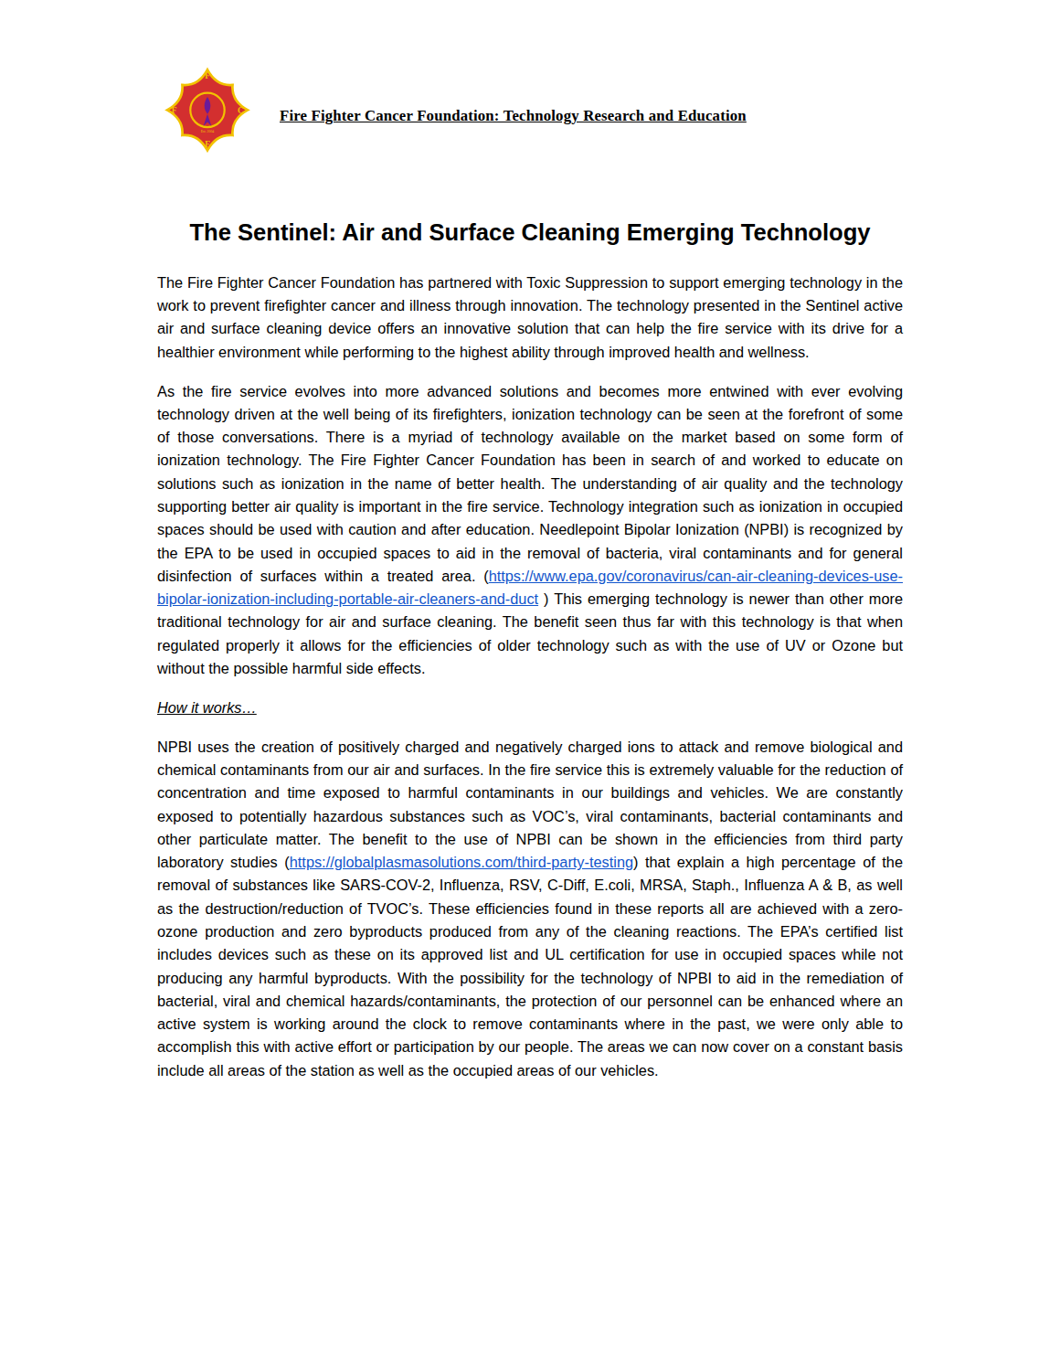F F C F Est. 2004
Fire Fighter Cancer Foundation: Technology Research and Education
The Sentinel: Air and Surface Cleaning Emerging Technology
The Fire Fighter Cancer Foundation has partnered with Toxic Suppression to support emerging technology in the work to prevent firefighter cancer and illness through innovation. The technology presented in the Sentinel active air and surface cleaning device offers an innovative solution that can help the fire service with its drive for a healthier environment while performing to the highest ability through improved health and wellness.
As the fire service evolves into more advanced solutions and becomes more entwined with ever evolving technology driven at the well being of its firefighters, ionization technology can be seen at the forefront of some of those conversations. There is a myriad of technology available on the market based on some form of ionization technology. The Fire Fighter Cancer Foundation has been in search of and worked to educate on solutions such as ionization in the name of better health. The understanding of air quality and the technology supporting better air quality is important in the fire service. Technology integration such as ionization in occupied spaces should be used with caution and after education. Needlepoint Bipolar Ionization (NPBI) is recognized by the EPA to be used in occupied spaces to aid in the removal of bacteria, viral contaminants and for general disinfection of surfaces within a treated area. (https://www.epa.gov/coronavirus/can-air-cleaning-devices-use-bipolar-ionization-including-portable-air-cleaners-and-duct ) This emerging technology is newer than other more traditional technology for air and surface cleaning. The benefit seen thus far with this technology is that when regulated properly it allows for the efficiencies of older technology such as with the use of UV or Ozone but without the possible harmful side effects.
How it works…
NPBI uses the creation of positively charged and negatively charged ions to attack and remove biological and chemical contaminants from our air and surfaces. In the fire service this is extremely valuable for the reduction of concentration and time exposed to harmful contaminants in our buildings and vehicles. We are constantly exposed to potentially hazardous substances such as VOC’s, viral contaminants, bacterial contaminants and other particulate matter. The benefit to the use of NPBI can be shown in the efficiencies from third party laboratory studies (https://globalplasmasolutions.com/third-party-testing) that explain a high percentage of the removal of substances like SARS-COV-2, Influenza, RSV, C-Diff, E.coli, MRSA, Staph., Influenza A & B, as well as the destruction/reduction of TVOC’s. These efficiencies found in these reports all are achieved with a zero-ozone production and zero byproducts produced from any of the cleaning reactions. The EPA’s certified list includes devices such as these on its approved list and UL certification for use in occupied spaces while not producing any harmful byproducts. With the possibility for the technology of NPBI to aid in the remediation of bacterial, viral and chemical hazards/contaminants, the protection of our personnel can be enhanced where an active system is working around the clock to remove contaminants where in the past, we were only able to accomplish this with active effort or participation by our people. The areas we can now cover on a constant basis include all areas of the station as well as the occupied areas of our vehicles.